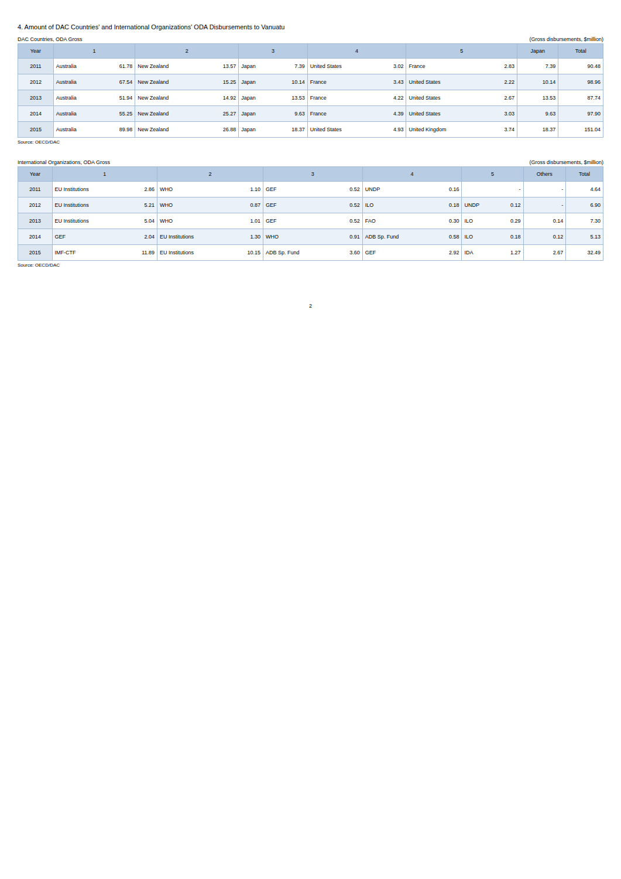4. Amount of DAC Countries' and International Organizations' ODA Disbursements to Vanuatu
DAC Countries, ODA Gross (Gross disbursements, $million)
| Year | 1 | 2 | 3 | 4 | 5 | Japan | Total |
| --- | --- | --- | --- | --- | --- | --- | --- |
| 2011 | Australia | 61.78 | New Zealand | 13.57 | Japan | 7.39 | United States | 3.02 | France | 2.83 | 7.39 | 90.48 |
| 2012 | Australia | 67.54 | New Zealand | 15.25 | Japan | 10.14 | France | 3.43 | United States | 2.22 | 10.14 | 98.96 |
| 2013 | Australia | 51.94 | New Zealand | 14.92 | Japan | 13.53 | France | 4.22 | United States | 2.67 | 13.53 | 87.74 |
| 2014 | Australia | 55.25 | New Zealand | 25.27 | Japan | 9.63 | France | 4.39 | United States | 3.03 | 9.63 | 97.90 |
| 2015 | Australia | 89.98 | New Zealand | 26.88 | Japan | 18.37 | United States | 4.93 | United Kingdom | 3.74 | 18.37 | 151.04 |
Source: OECD/DAC
International Organizations, ODA Gross (Gross disbursements, $million)
| Year | 1 | 2 | 3 | 4 | 5 | Others | Total |
| --- | --- | --- | --- | --- | --- | --- | --- |
| 2011 | EU Institutions | 2.86 | WHO | 1.10 | GEF | 0.52 | UNDP | 0.16 | | - | - | 4.64 |
| 2012 | EU Institutions | 5.21 | WHO | 0.87 | GEF | 0.52 | ILO | 0.18 | UNDP | 0.12 | - | 6.90 |
| 2013 | EU Institutions | 5.04 | WHO | 1.01 | GEF | 0.52 | FAO | 0.30 | ILO | 0.29 | 0.14 | 7.30 |
| 2014 | GEF | 2.04 | EU Institutions | 1.30 | WHO | 0.91 | ADB Sp. Fund | 0.58 | ILO | 0.18 | 0.12 | 5.13 |
| 2015 | IMF-CTF | 11.89 | EU Institutions | 10.15 | ADB Sp. Fund | 3.60 | GEF | 2.92 | IDA | 1.27 | 2.67 | 32.49 |
Source: OECD/DAC
2